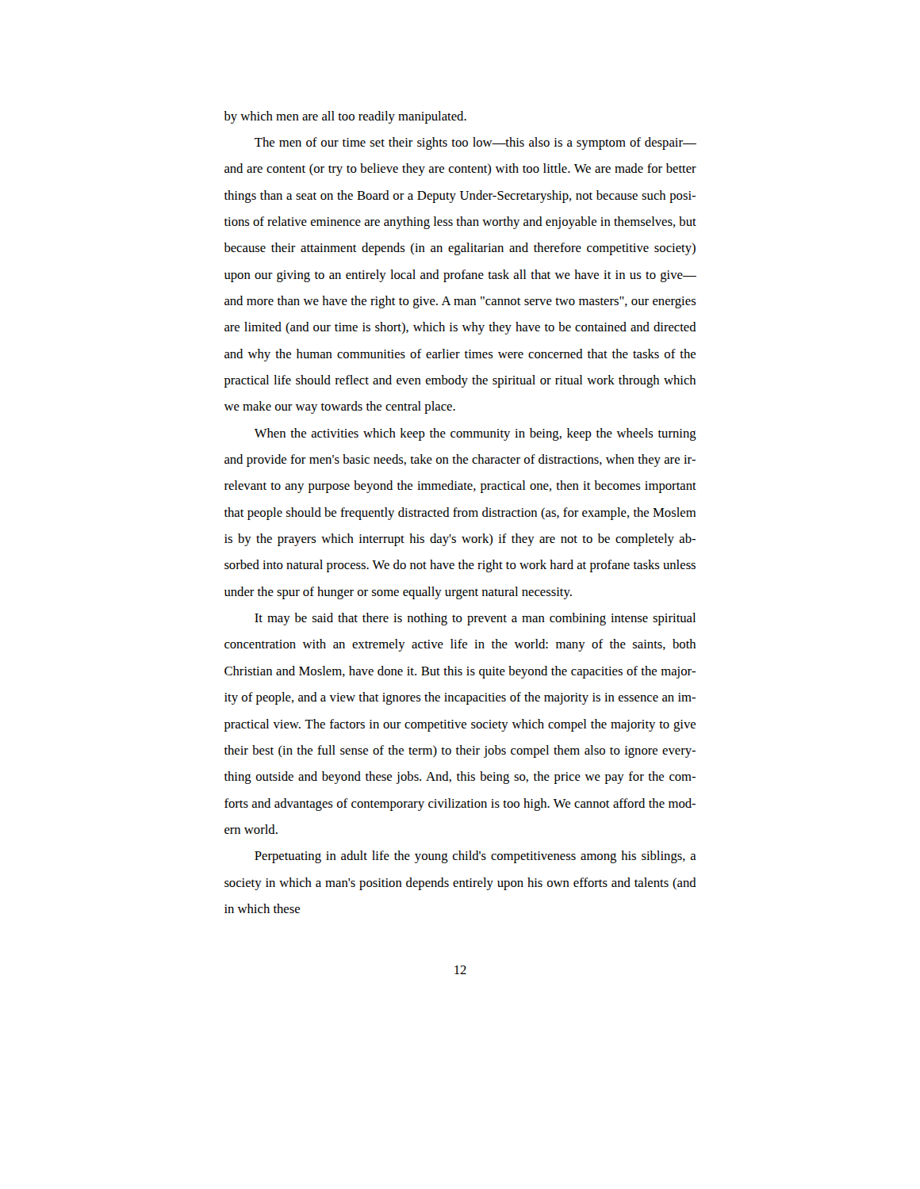by which men are all too readily manipulated.
The men of our time set their sights too low—this also is a symptom of despair—and are content (or try to believe they are content) with too little. We are made for better things than a seat on the Board or a Deputy Under-Secretaryship, not because such positions of relative eminence are anything less than worthy and enjoyable in themselves, but because their attainment depends (in an egalitarian and therefore competitive society) upon our giving to an entirely local and profane task all that we have it in us to give—and more than we have the right to give. A man "cannot serve two masters", our energies are limited (and our time is short), which is why they have to be contained and directed and why the human communities of earlier times were concerned that the tasks of the practical life should reflect and even embody the spiritual or ritual work through which we make our way towards the central place.
When the activities which keep the community in being, keep the wheels turning and provide for men's basic needs, take on the character of distractions, when they are irrelevant to any purpose beyond the immediate, practical one, then it becomes important that people should be frequently distracted from distraction (as, for example, the Moslem is by the prayers which interrupt his day's work) if they are not to be completely absorbed into natural process. We do not have the right to work hard at profane tasks unless under the spur of hunger or some equally urgent natural necessity.
It may be said that there is nothing to prevent a man combining intense spiritual concentration with an extremely active life in the world: many of the saints, both Christian and Moslem, have done it. But this is quite beyond the capacities of the majority of people, and a view that ignores the incapacities of the majority is in essence an impractical view. The factors in our competitive society which compel the majority to give their best (in the full sense of the term) to their jobs compel them also to ignore everything outside and beyond these jobs. And, this being so, the price we pay for the comforts and advantages of contemporary civilization is too high. We cannot afford the modern world.
Perpetuating in adult life the young child's competitiveness among his siblings, a society in which a man's position depends entirely upon his own efforts and talents (and in which these
12